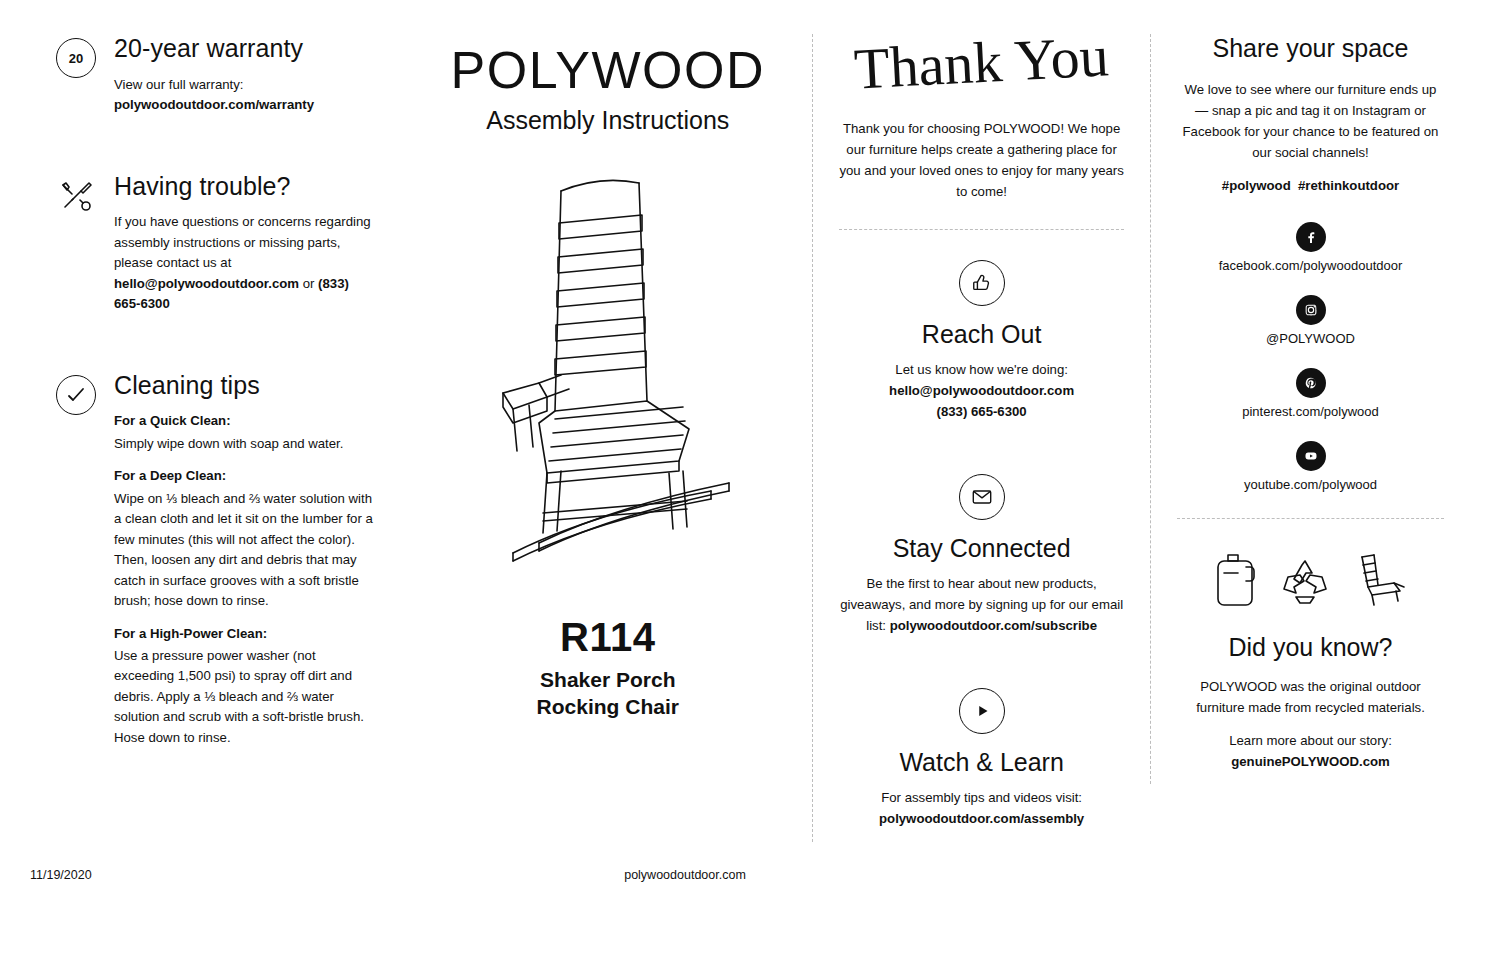20
20-year warranty
View our full warranty:
polywoodoutdoor.com/warranty
Having trouble?
If you have questions or concerns regarding assembly instructions or missing parts, please contact us at hello@polywoodoutdoor.com or (833) 665-6300
Cleaning tips
For a Quick Clean:
Simply wipe down with soap and water.
For a Deep Clean:
Wipe on ⅓ bleach and ⅔ water solution with a clean cloth and let it sit on the lumber for a few minutes (this will not affect the color). Then, loosen any dirt and debris that may catch in surface grooves with a soft bristle brush; hose down to rinse.
For a High-Power Clean:
Use a pressure power washer (not exceeding 1,500 psi) to spray off dirt and debris. Apply a ⅓ bleach and ⅔ water solution and scrub with a soft-bristle brush. Hose down to rinse.
POLYWOOD
Assembly Instructions
R114
Shaker Porch
Rocking Chair
Thank You
Thank you for choosing POLYWOOD! We hope our furniture helps create a gathering place for you and your loved ones to enjoy for many years to come!
Reach Out
Let us know how we're doing:
hello@polywoodoutdoor.com
(833) 665-6300
Stay Connected
Be the first to hear about new products, giveaways, and more by signing up for our email list: polywoodoutdoor.com/subscribe
Watch & Learn
For assembly tips and videos visit:
polywoodoutdoor.com/assembly
Share your space
We love to see where our furniture ends up — snap a pic and tag it on Instagram or Facebook for your chance to be featured on our social channels!
#polywood #rethinkoutdoor
facebook.com/polywoodoutdoor
@POLYWOOD
pinterest.com/polywood
youtube.com/polywood
Did you know?
POLYWOOD was the original outdoor furniture made from recycled materials.
Learn more about our story:
genuinePOLYWOOD.com
11/19/2020
polywoodoutdoor.com